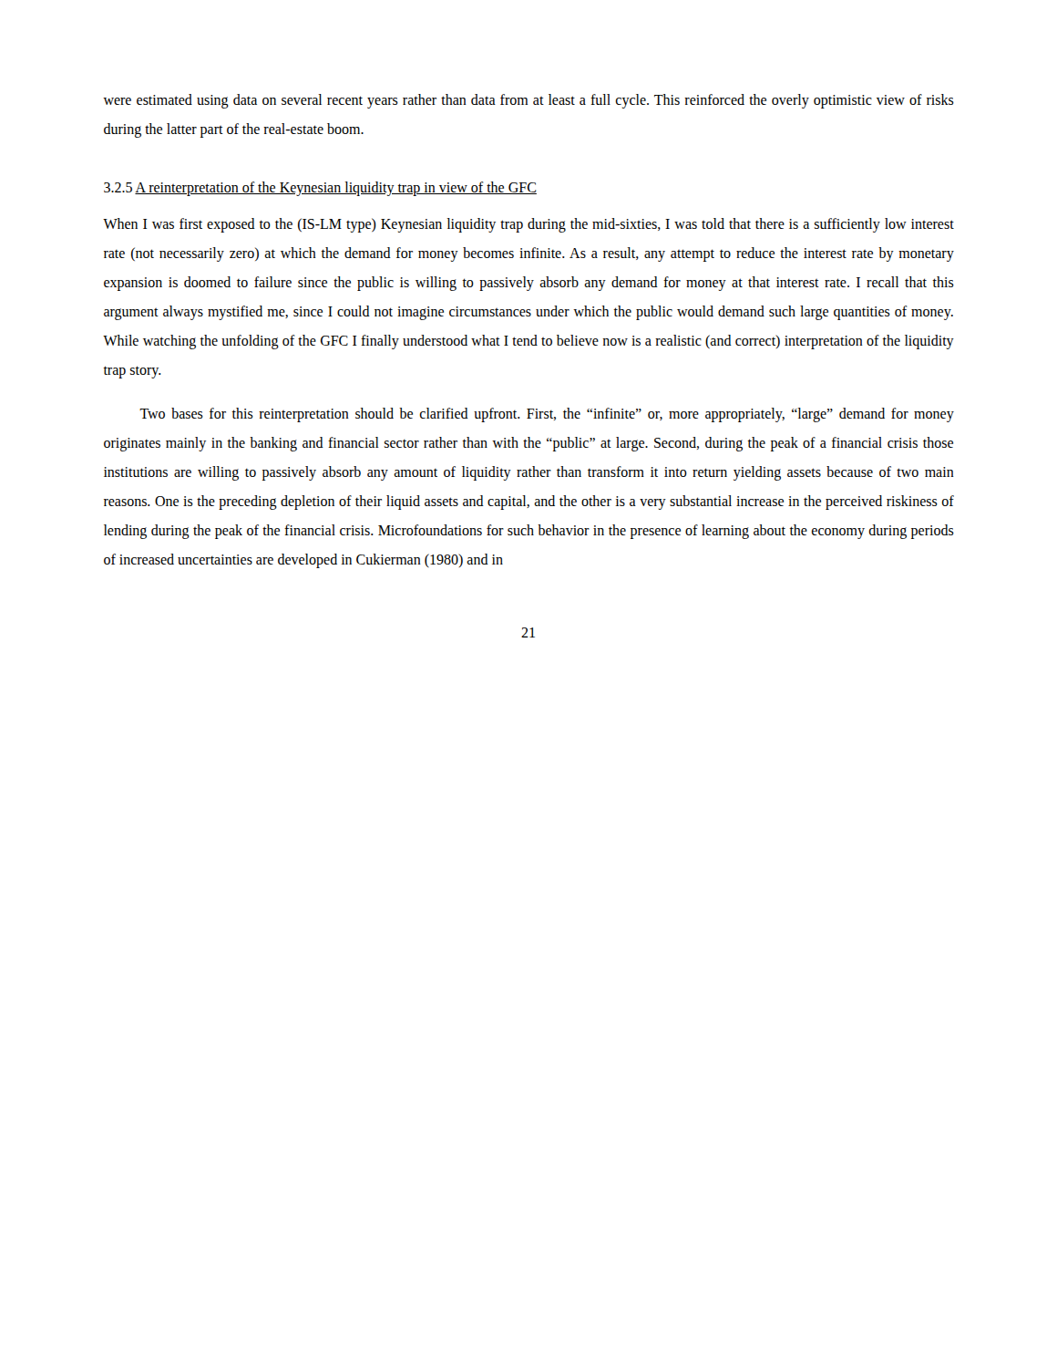were estimated using data on several recent years rather than data from at least a full cycle. This reinforced the overly optimistic view of risks during the latter part of the real-estate boom.
3.2.5 A reinterpretation of the Keynesian liquidity trap in view of the GFC
When I was first exposed to the (IS-LM type) Keynesian liquidity trap during the mid-sixties, I was told that there is a sufficiently low interest rate (not necessarily zero) at which the demand for money becomes infinite. As a result, any attempt to reduce the interest rate by monetary expansion is doomed to failure since the public is willing to passively absorb any demand for money at that interest rate. I recall that this argument always mystified me, since I could not imagine circumstances under which the public would demand such large quantities of money. While watching the unfolding of the GFC I finally understood what I tend to believe now is a realistic (and correct) interpretation of the liquidity trap story.
Two bases for this reinterpretation should be clarified upfront. First, the “infinite” or, more appropriately, “large” demand for money originates mainly in the banking and financial sector rather than with the “public” at large. Second, during the peak of a financial crisis those institutions are willing to passively absorb any amount of liquidity rather than transform it into return yielding assets because of two main reasons. One is the preceding depletion of their liquid assets and capital, and the other is a very substantial increase in the perceived riskiness of lending during the peak of the financial crisis. Microfoundations for such behavior in the presence of learning about the economy during periods of increased uncertainties are developed in Cukierman (1980) and in
21